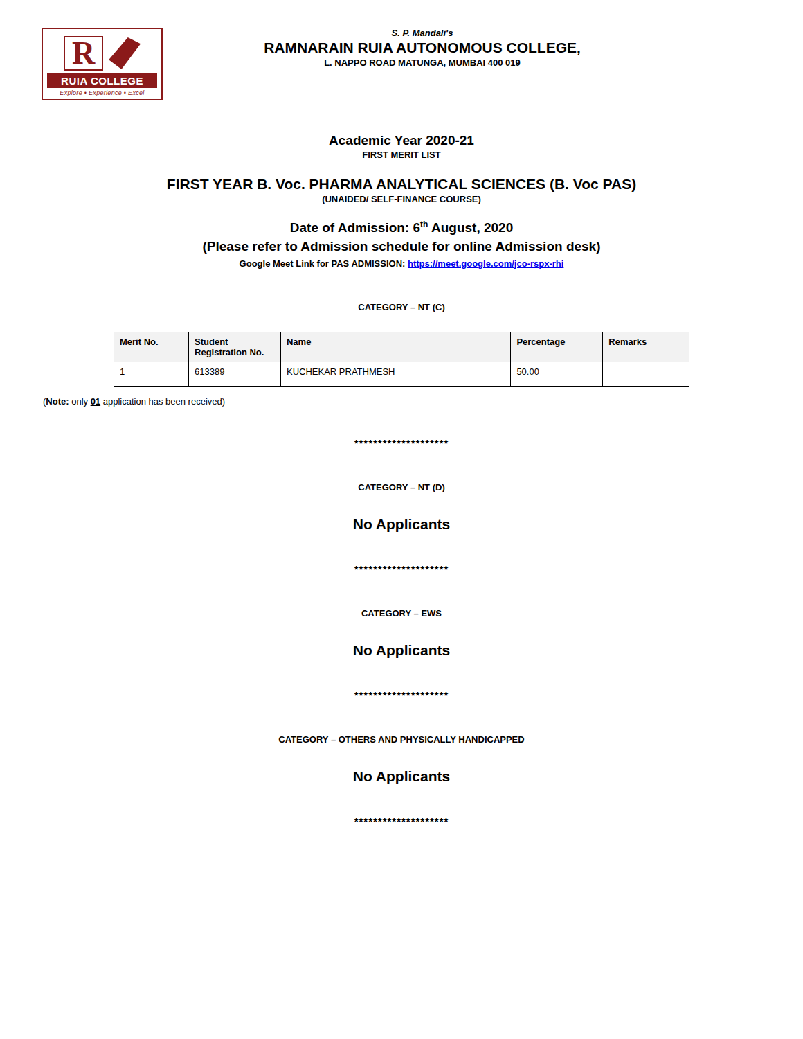R
RUIA COLLEGE
Explore • Experience • Excel
S. P. Mandali's
RAMNARAIN RUIA AUTONOMOUS COLLEGE,
L. NAPPO ROAD MATUNGA, MUMBAI 400 019
Academic Year 2020-21
FIRST MERIT LIST
FIRST YEAR B. Voc. PHARMA ANALYTICAL SCIENCES (B. Voc PAS)
(UNAIDED/ SELF-FINANCE COURSE)
Date of Admission: 6th August, 2020
(Please refer to Admission schedule for online Admission desk)
Google Meet Link for PAS ADMISSION: https://meet.google.com/jco-rspx-rhi
CATEGORY – NT (C)
| Merit No. | Student Registration No. | Name | Percentage | Remarks |
| --- | --- | --- | --- | --- |
| 1 | 613389 | KUCHEKAR PRATHMESH | 50.00 | |
(Note: only 01 application has been received)
********************
CATEGORY – NT (D)
No Applicants
********************
CATEGORY – EWS
No Applicants
********************
CATEGORY – OTHERS AND PHYSICALLY HANDICAPPED
No Applicants
********************